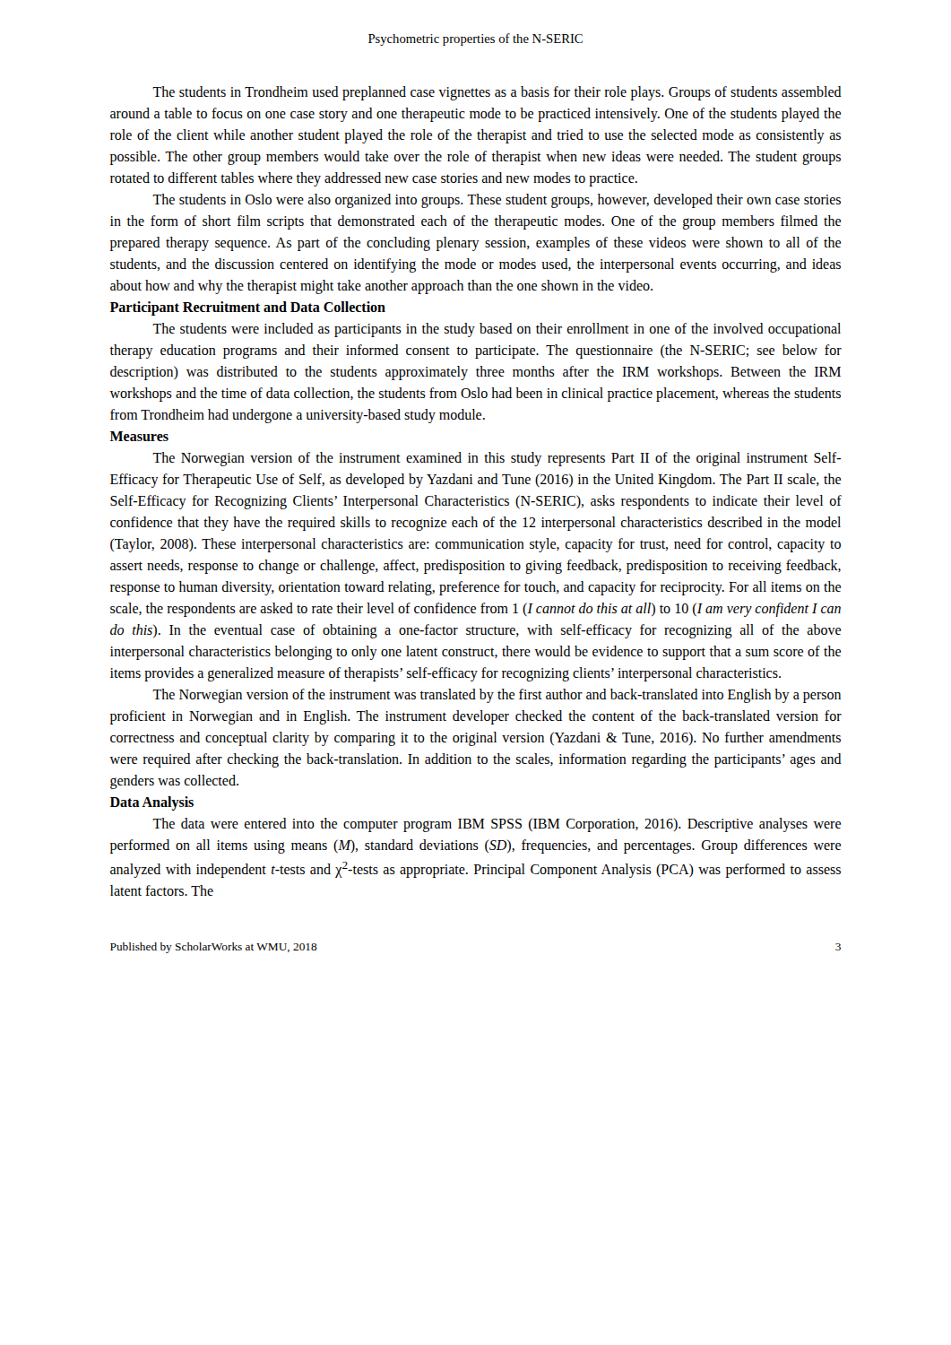Psychometric properties of the N-SERIC
The students in Trondheim used preplanned case vignettes as a basis for their role plays. Groups of students assembled around a table to focus on one case story and one therapeutic mode to be practiced intensively. One of the students played the role of the client while another student played the role of the therapist and tried to use the selected mode as consistently as possible. The other group members would take over the role of therapist when new ideas were needed. The student groups rotated to different tables where they addressed new case stories and new modes to practice.
The students in Oslo were also organized into groups. These student groups, however, developed their own case stories in the form of short film scripts that demonstrated each of the therapeutic modes. One of the group members filmed the prepared therapy sequence. As part of the concluding plenary session, examples of these videos were shown to all of the students, and the discussion centered on identifying the mode or modes used, the interpersonal events occurring, and ideas about how and why the therapist might take another approach than the one shown in the video.
Participant Recruitment and Data Collection
The students were included as participants in the study based on their enrollment in one of the involved occupational therapy education programs and their informed consent to participate. The questionnaire (the N-SERIC; see below for description) was distributed to the students approximately three months after the IRM workshops. Between the IRM workshops and the time of data collection, the students from Oslo had been in clinical practice placement, whereas the students from Trondheim had undergone a university-based study module.
Measures
The Norwegian version of the instrument examined in this study represents Part II of the original instrument Self-Efficacy for Therapeutic Use of Self, as developed by Yazdani and Tune (2016) in the United Kingdom. The Part II scale, the Self-Efficacy for Recognizing Clients’ Interpersonal Characteristics (N-SERIC), asks respondents to indicate their level of confidence that they have the required skills to recognize each of the 12 interpersonal characteristics described in the model (Taylor, 2008). These interpersonal characteristics are: communication style, capacity for trust, need for control, capacity to assert needs, response to change or challenge, affect, predisposition to giving feedback, predisposition to receiving feedback, response to human diversity, orientation toward relating, preference for touch, and capacity for reciprocity. For all items on the scale, the respondents are asked to rate their level of confidence from 1 (I cannot do this at all) to 10 (I am very confident I can do this). In the eventual case of obtaining a one-factor structure, with self-efficacy for recognizing all of the above interpersonal characteristics belonging to only one latent construct, there would be evidence to support that a sum score of the items provides a generalized measure of therapists’ self-efficacy for recognizing clients’ interpersonal characteristics.
The Norwegian version of the instrument was translated by the first author and back-translated into English by a person proficient in Norwegian and in English. The instrument developer checked the content of the back-translated version for correctness and conceptual clarity by comparing it to the original version (Yazdani & Tune, 2016). No further amendments were required after checking the back-translation. In addition to the scales, information regarding the participants’ ages and genders was collected.
Data Analysis
The data were entered into the computer program IBM SPSS (IBM Corporation, 2016). Descriptive analyses were performed on all items using means (M), standard deviations (SD), frequencies, and percentages. Group differences were analyzed with independent t-tests and χ2-tests as appropriate. Principal Component Analysis (PCA) was performed to assess latent factors. The
Published by ScholarWorks at WMU, 2018 3